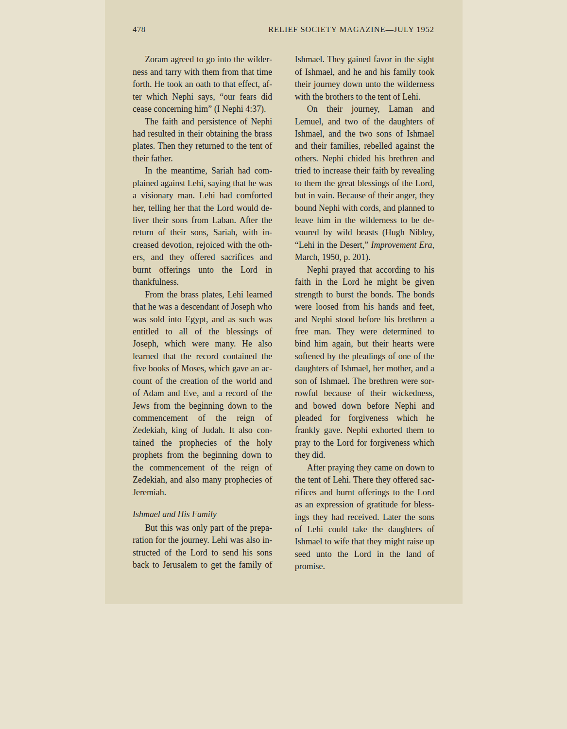478 Relief Society Magazine—July 1952
Zoram agreed to go into the wilderness and tarry with them from that time forth. He took an oath to that effect, after which Nephi says, “our fears did cease concerning him” (I Nephi 4:37).
The faith and persistence of Nephi had resulted in their obtaining the brass plates. Then they returned to the tent of their father.
In the meantime, Sariah had complained against Lehi, saying that he was a visionary man. Lehi had comforted her, telling her that the Lord would deliver their sons from Laban. After the return of their sons, Sariah, with increased devotion, rejoiced with the others, and they offered sacrifices and burnt offerings unto the Lord in thankfulness.
From the brass plates, Lehi learned that he was a descendant of Joseph who was sold into Egypt, and as such was entitled to all of the blessings of Joseph, which were many. He also learned that the record contained the five books of Moses, which gave an account of the creation of the world and of Adam and Eve, and a record of the Jews from the beginning down to the commencement of the reign of Zedekiah, king of Judah. It also contained the prophecies of the holy prophets from the beginning down to the commencement of the reign of Zedekiah, and also many prophecies of Jeremiah.
Ishmael and His Family
But this was only part of the preparation for the journey. Lehi was also instructed of the Lord to send his sons back to Jerusalem to get the family of Ishmael. They gained favor in the sight of Ishmael, and he and his family took their journey down unto the wilderness with the brothers to the tent of Lehi.
On their journey, Laman and Lemuel, and two of the daughters of Ishmael, and the two sons of Ishmael and their families, rebelled against the others. Nephi chided his brethren and tried to increase their faith by revealing to them the great blessings of the Lord, but in vain. Because of their anger, they bound Nephi with cords, and planned to leave him in the wilderness to be devoured by wild beasts (Hugh Nibley, “Lehi in the Desert,” Improvement Era, March, 1950, p. 201).
Nephi prayed that according to his faith in the Lord he might be given strength to burst the bonds. The bonds were loosed from his hands and feet, and Nephi stood before his brethren a free man. They were determined to bind him again, but their hearts were softened by the pleadings of one of the daughters of Ishmael, her mother, and a son of Ishmael. The brethren were sorrowful because of their wickedness, and bowed down before Nephi and pleaded for forgiveness which he frankly gave. Nephi exhorted them to pray to the Lord for forgiveness which they did.
After praying they came on down to the tent of Lehi. There they offered sacrifices and burnt offerings to the Lord as an expression of gratitude for blessings they had received. Later the sons of Lehi could take the daughters of Ishmael to wife that they might raise up seed unto the Lord in the land of promise.